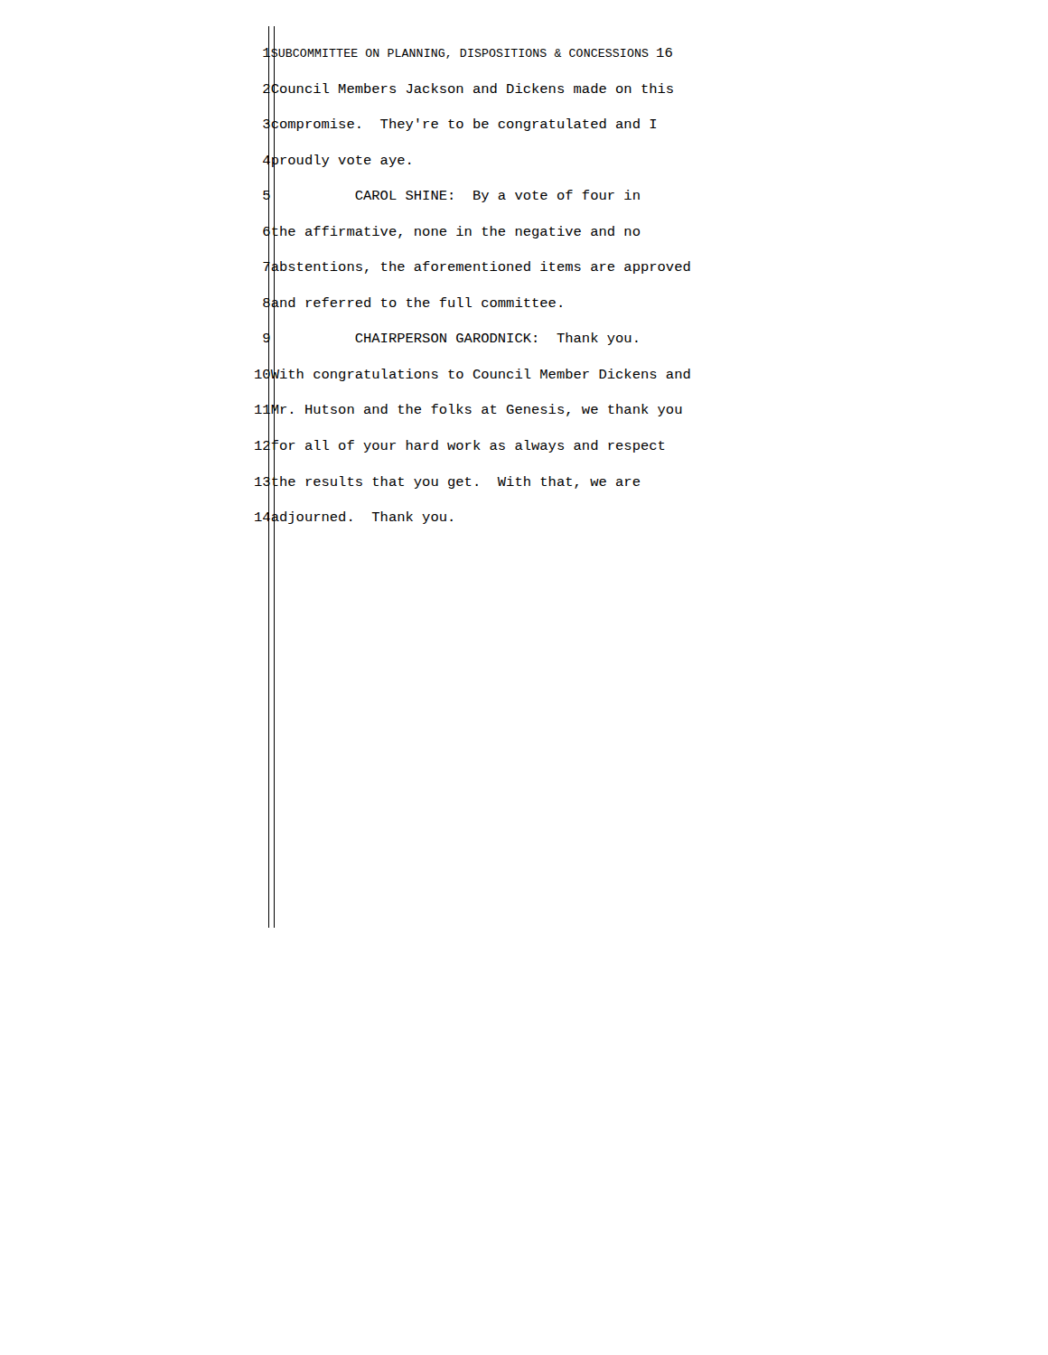| 1 | SUBCOMMITTEE ON PLANNING, DISPOSITIONS & CONCESSIONS 16 |
| 2 | Council Members Jackson and Dickens made on this |
| 3 | compromise. They're to be congratulated and I |
| 4 | proudly vote aye. |
| 5 | CAROL SHINE: By a vote of four in |
| 6 | the affirmative, none in the negative and no |
| 7 | abstentions, the aforementioned items are approved |
| 8 | and referred to the full committee. |
| 9 | CHAIRPERSON GARODNICK: Thank you. |
| 10 | With congratulations to Council Member Dickens and |
| 11 | Mr. Hutson and the folks at Genesis, we thank you |
| 12 | for all of your hard work as always and respect |
| 13 | the results that you get. With that, we are |
| 14 | adjourned. Thank you. |